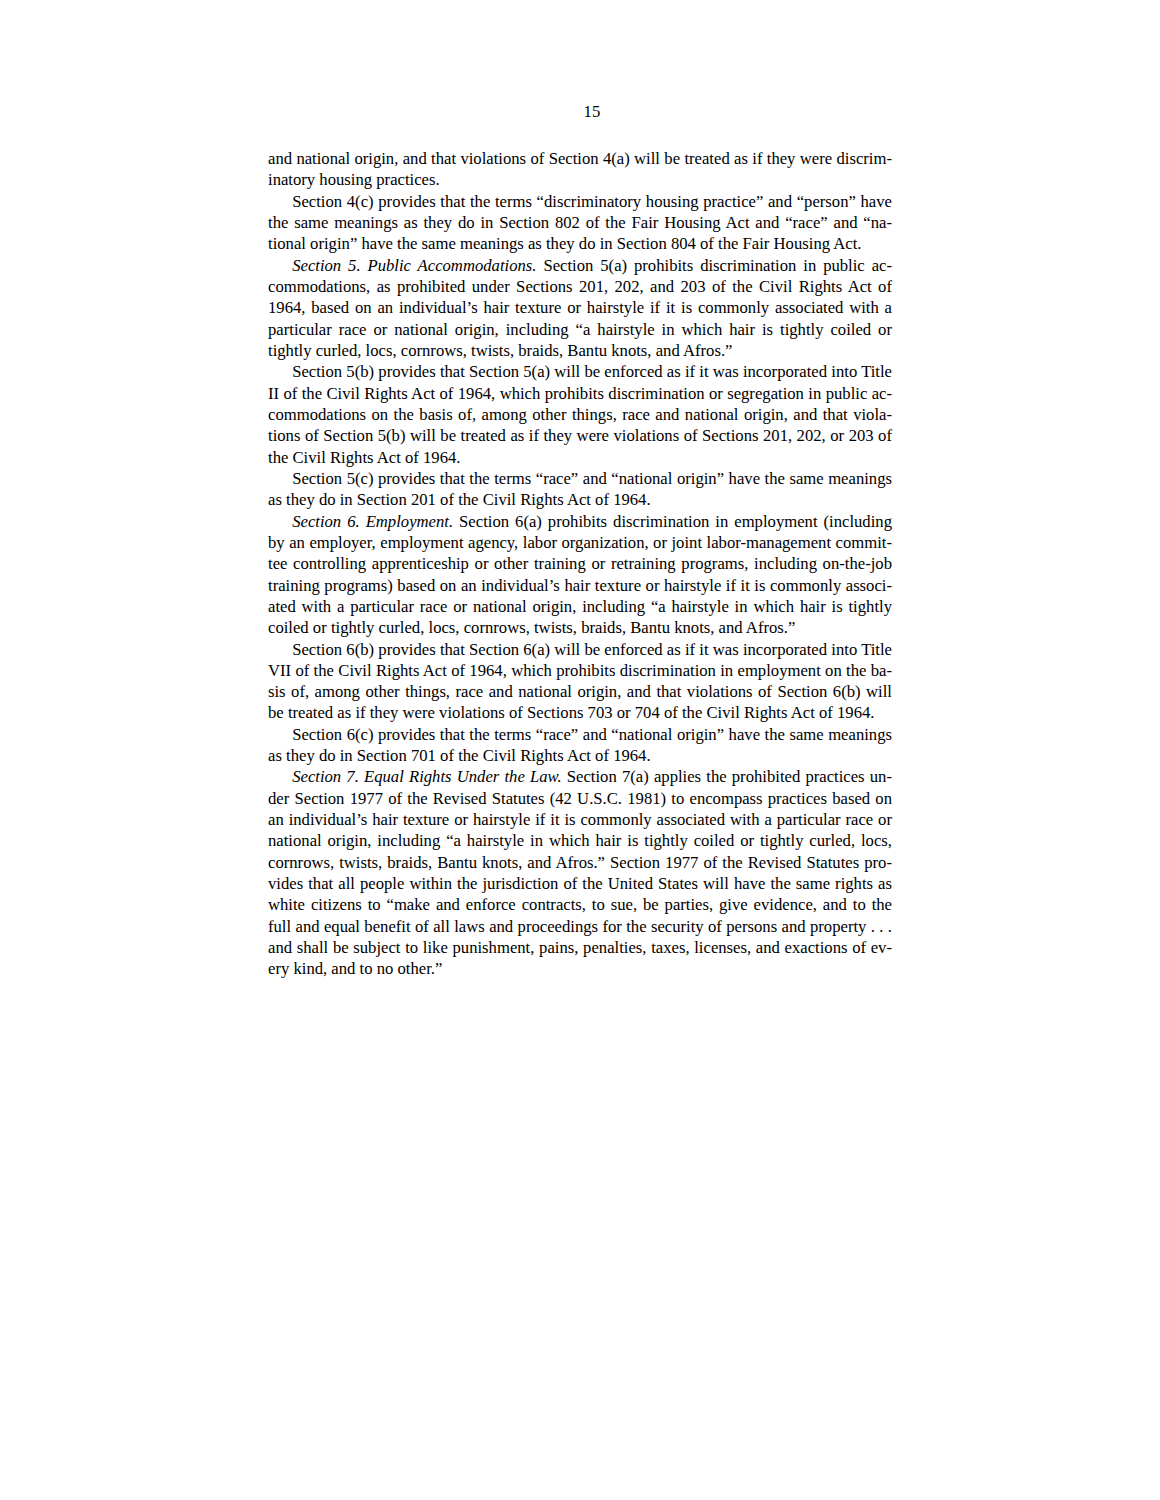15
and national origin, and that violations of Section 4(a) will be treated as if they were discriminatory housing practices.
Section 4(c) provides that the terms “discriminatory housing practice” and “person” have the same meanings as they do in Section 802 of the Fair Housing Act and “race” and “national origin” have the same meanings as they do in Section 804 of the Fair Housing Act.
Section 5. Public Accommodations. Section 5(a) prohibits discrimination in public accommodations, as prohibited under Sections 201, 202, and 203 of the Civil Rights Act of 1964, based on an individual’s hair texture or hairstyle if it is commonly associated with a particular race or national origin, including “a hairstyle in which hair is tightly coiled or tightly curled, locs, cornrows, twists, braids, Bantu knots, and Afros.”
Section 5(b) provides that Section 5(a) will be enforced as if it was incorporated into Title II of the Civil Rights Act of 1964, which prohibits discrimination or segregation in public accommodations on the basis of, among other things, race and national origin, and that violations of Section 5(b) will be treated as if they were violations of Sections 201, 202, or 203 of the Civil Rights Act of 1964.
Section 5(c) provides that the terms “race” and “national origin” have the same meanings as they do in Section 201 of the Civil Rights Act of 1964.
Section 6. Employment. Section 6(a) prohibits discrimination in employment (including by an employer, employment agency, labor organization, or joint labor-management committee controlling apprenticeship or other training or retraining programs, including on-the-job training programs) based on an individual’s hair texture or hairstyle if it is commonly associated with a particular race or national origin, including “a hairstyle in which hair is tightly coiled or tightly curled, locs, cornrows, twists, braids, Bantu knots, and Afros.”
Section 6(b) provides that Section 6(a) will be enforced as if it was incorporated into Title VII of the Civil Rights Act of 1964, which prohibits discrimination in employment on the basis of, among other things, race and national origin, and that violations of Section 6(b) will be treated as if they were violations of Sections 703 or 704 of the Civil Rights Act of 1964.
Section 6(c) provides that the terms “race” and “national origin” have the same meanings as they do in Section 701 of the Civil Rights Act of 1964.
Section 7. Equal Rights Under the Law. Section 7(a) applies the prohibited practices under Section 1977 of the Revised Statutes (42 U.S.C. 1981) to encompass practices based on an individual’s hair texture or hairstyle if it is commonly associated with a particular race or national origin, including “a hairstyle in which hair is tightly coiled or tightly curled, locs, cornrows, twists, braids, Bantu knots, and Afros.” Section 1977 of the Revised Statutes provides that all people within the jurisdiction of the United States will have the same rights as white citizens to “make and enforce contracts, to sue, be parties, give evidence, and to the full and equal benefit of all laws and proceedings for the security of persons and property . . . and shall be subject to like punishment, pains, penalties, taxes, licenses, and exactions of every kind, and to no other.”